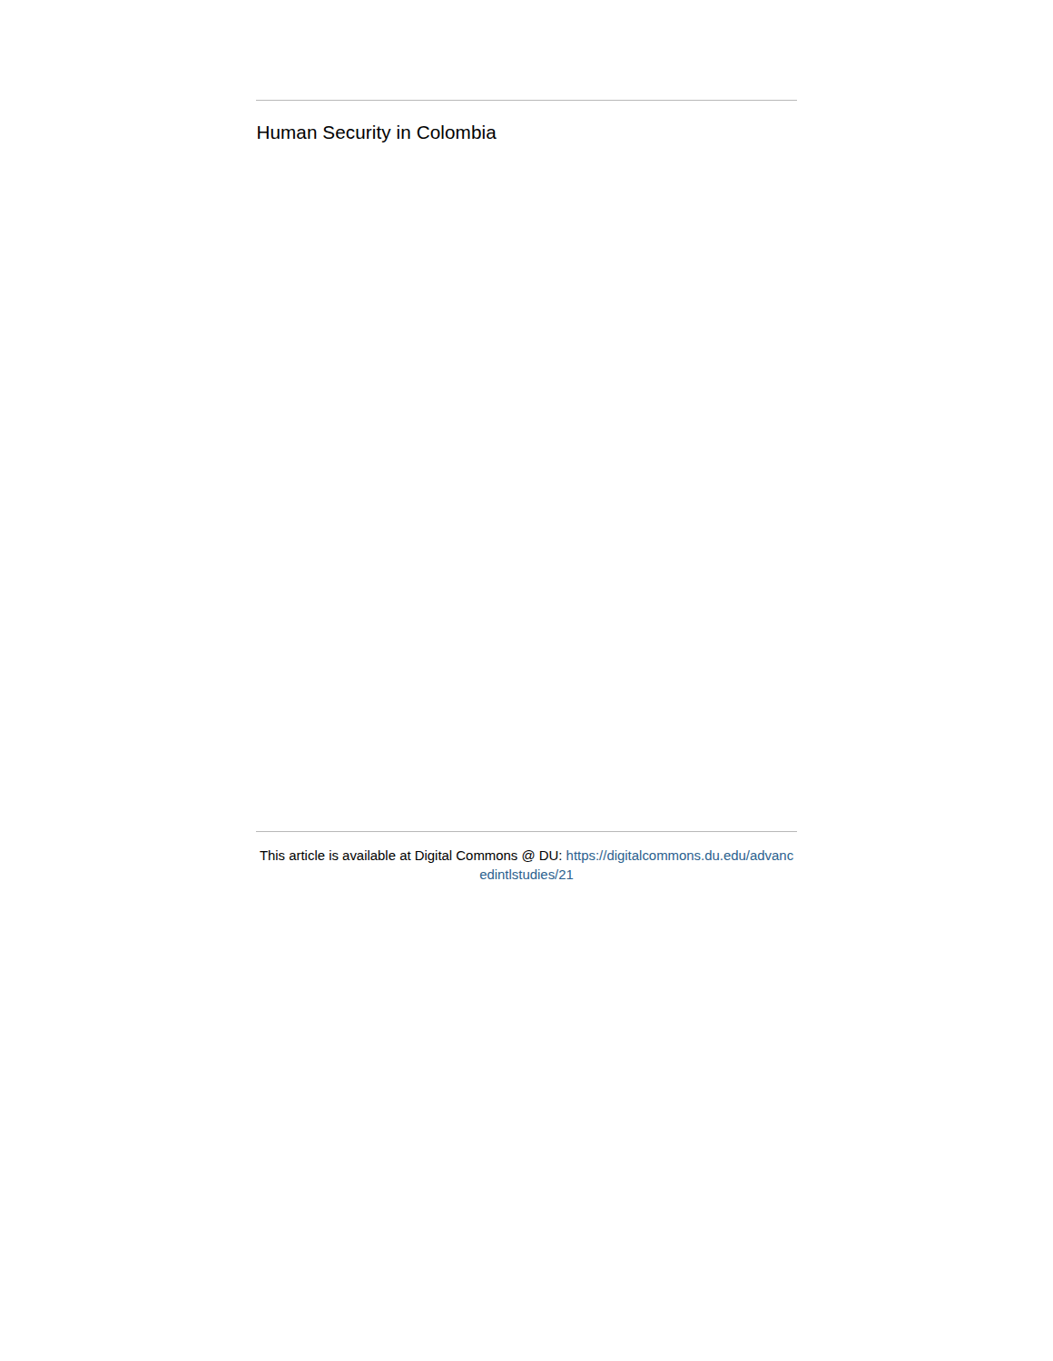Human Security in Colombia
This article is available at Digital Commons @ DU: https://digitalcommons.du.edu/advancedintlstudies/21